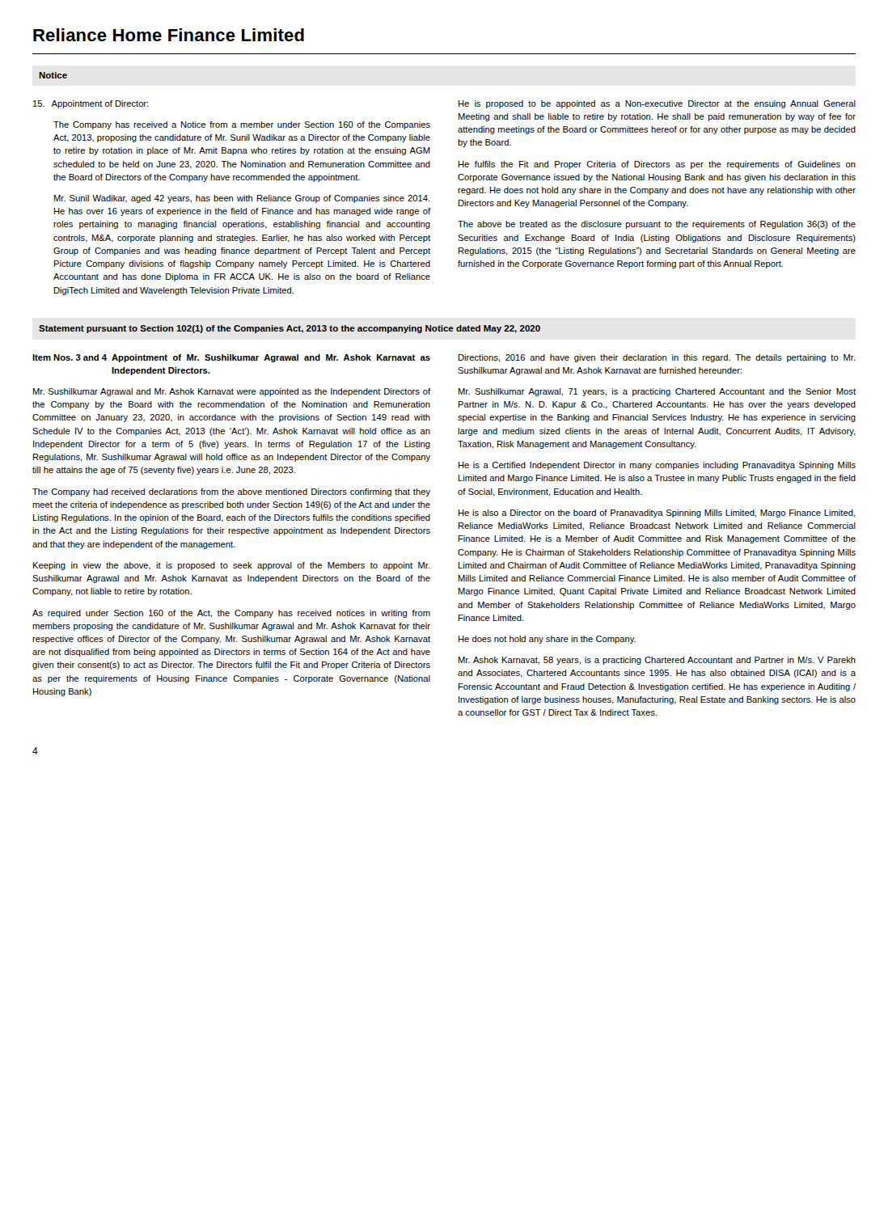Reliance Home Finance Limited
Notice
15.
Appointment of Director:
The Company has received a Notice from a member under Section 160 of the Companies Act, 2013, proposing the candidature of Mr. Sunil Wadikar as a Director of the Company liable to retire by rotation in place of Mr. Amit Bapna who retires by rotation at the ensuing AGM scheduled to be held on June 23, 2020. The Nomination and Remuneration Committee and the Board of Directors of the Company have recommended the appointment.
Mr. Sunil Wadikar, aged 42 years, has been with Reliance Group of Companies since 2014. He has over 16 years of experience in the field of Finance and has managed wide range of roles pertaining to managing financial operations, establishing financial and accounting controls, M&A, corporate planning and strategies. Earlier, he has also worked with Percept Group of Companies and was heading finance department of Percept Talent and Percept Picture Company divisions of flagship Company namely Percept Limited. He is Chartered Accountant and has done Diploma in FR ACCA UK. He is also on the board of Reliance DigiTech Limited and Wavelength Television Private Limited.
He is proposed to be appointed as a Non-executive Director at the ensuing Annual General Meeting and shall be liable to retire by rotation. He shall be paid remuneration by way of fee for attending meetings of the Board or Committees hereof or for any other purpose as may be decided by the Board.
He fulfils the Fit and Proper Criteria of Directors as per the requirements of Guidelines on Corporate Governance issued by the National Housing Bank and has given his declaration in this regard. He does not hold any share in the Company and does not have any relationship with other Directors and Key Managerial Personnel of the Company.
The above be treated as the disclosure pursuant to the requirements of Regulation 36(3) of the Securities and Exchange Board of India (Listing Obligations and Disclosure Requirements) Regulations, 2015 (the “Listing Regulations”) and Secretarial Standards on General Meeting are furnished in the Corporate Governance Report forming part of this Annual Report.
Statement pursuant to Section 102(1) of the Companies Act, 2013 to the accompanying Notice dated May 22, 2020
Item Nos. 3 and 4
Appointment of Mr. Sushilkumar Agrawal and Mr. Ashok Karnavat as Independent Directors.
Mr. Sushilkumar Agrawal and Mr. Ashok Karnavat were appointed as the Independent Directors of the Company by the Board with the recommendation of the Nomination and Remuneration Committee on January 23, 2020, in accordance with the provisions of Section 149 read with Schedule IV to the Companies Act, 2013 (the ‘Act’). Mr. Ashok Karnavat will hold office as an Independent Director for a term of 5 (five) years. In terms of Regulation 17 of the Listing Regulations, Mr. Sushilkumar Agrawal will hold office as an Independent Director of the Company till he attains the age of 75 (seventy five) years i.e. June 28, 2023.
The Company had received declarations from the above mentioned Directors confirming that they meet the criteria of independence as prescribed both under Section 149(6) of the Act and under the Listing Regulations. In the opinion of the Board, each of the Directors fulfils the conditions specified in the Act and the Listing Regulations for their respective appointment as Independent Directors and that they are independent of the management.
Keeping in view the above, it is proposed to seek approval of the Members to appoint Mr. Sushilkumar Agrawal and Mr. Ashok Karnavat as Independent Directors on the Board of the Company, not liable to retire by rotation.
As required under Section 160 of the Act, the Company has received notices in writing from members proposing the candidature of Mr. Sushilkumar Agrawal and Mr. Ashok Karnavat for their respective offices of Director of the Company. Mr. Sushilkumar Agrawal and Mr. Ashok Karnavat are not disqualified from being appointed as Directors in terms of Section 164 of the Act and have given their consent(s) to act as Director. The Directors fulfil the Fit and Proper Criteria of Directors as per the requirements of Housing Finance Companies - Corporate Governance (National Housing Bank)
Directions, 2016 and have given their declaration in this regard. The details pertaining to Mr. Sushilkumar Agrawal and Mr. Ashok Karnavat are furnished hereunder:
Mr. Sushilkumar Agrawal, 71 years, is a practicing Chartered Accountant and the Senior Most Partner in M/s. N. D. Kapur & Co., Chartered Accountants. He has over the years developed special expertise in the Banking and Financial Services Industry. He has experience in servicing large and medium sized clients in the areas of Internal Audit, Concurrent Audits, IT Advisory, Taxation, Risk Management and Management Consultancy.
He is a Certified Independent Director in many companies including Pranavaditya Spinning Mills Limited and Margo Finance Limited. He is also a Trustee in many Public Trusts engaged in the field of Social, Environment, Education and Health.
He is also a Director on the board of Pranavaditya Spinning Mills Limited, Margo Finance Limited, Reliance MediaWorks Limited, Reliance Broadcast Network Limited and Reliance Commercial Finance Limited. He is a Member of Audit Committee and Risk Management Committee of the Company. He is Chairman of Stakeholders Relationship Committee of Pranavaditya Spinning Mills Limited and Chairman of Audit Committee of Reliance MediaWorks Limited, Pranavaditya Spinning Mills Limited and Reliance Commercial Finance Limited. He is also member of Audit Committee of Margo Finance Limited, Quant Capital Private Limited and Reliance Broadcast Network Limited and Member of Stakeholders Relationship Committee of Reliance MediaWorks Limited, Margo Finance Limited.
He does not hold any share in the Company.
Mr. Ashok Karnavat, 58 years, is a practicing Chartered Accountant and Partner in M/s. V Parekh and Associates, Chartered Accountants since 1995. He has also obtained DISA (ICAI) and is a Forensic Accountant and Fraud Detection & Investigation certified. He has experience in Auditing / Investigation of large business houses, Manufacturing, Real Estate and Banking sectors. He is also a counsellor for GST / Direct Tax & Indirect Taxes.
4